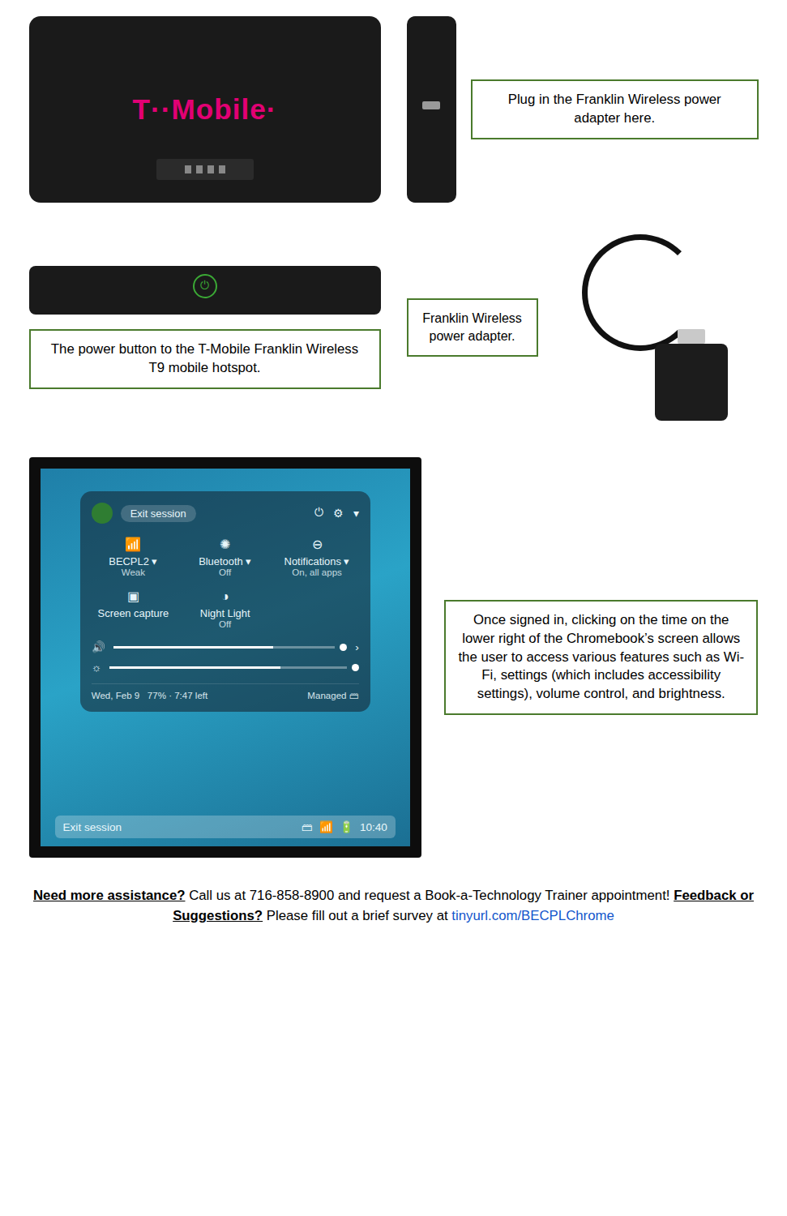T··Mobile·
Plug in the Franklin Wireless power adapter here.
⏻
The power button to the T-Mobile Franklin Wireless T9 mobile hotspot.
Franklin Wireless power adapter.
Exit session
⏻ ⚙ ▾
📶 BECPL2 ▾ Weak
✺ Bluetooth ▾ Off
⊖ Notifications ▾ On, all apps
▣ Screen capture
◑ Night Light Off
🔊
›
☼
Wed, Feb 9 77% · 7:47 left Managed 🗃
Exit session 🗃 📶 🔋 10:40
Once signed in, clicking on the time on the lower right of the Chromebook’s screen allows the user to access various features such as Wi-Fi, settings (which includes accessibility settings), volume control, and brightness.
Need more assistance? Call us at 716-858-8900 and request a Book-a-Technology Trainer appointment! Feedback or Suggestions? Please fill out a brief survey at tinyurl.com/BECPLChrome